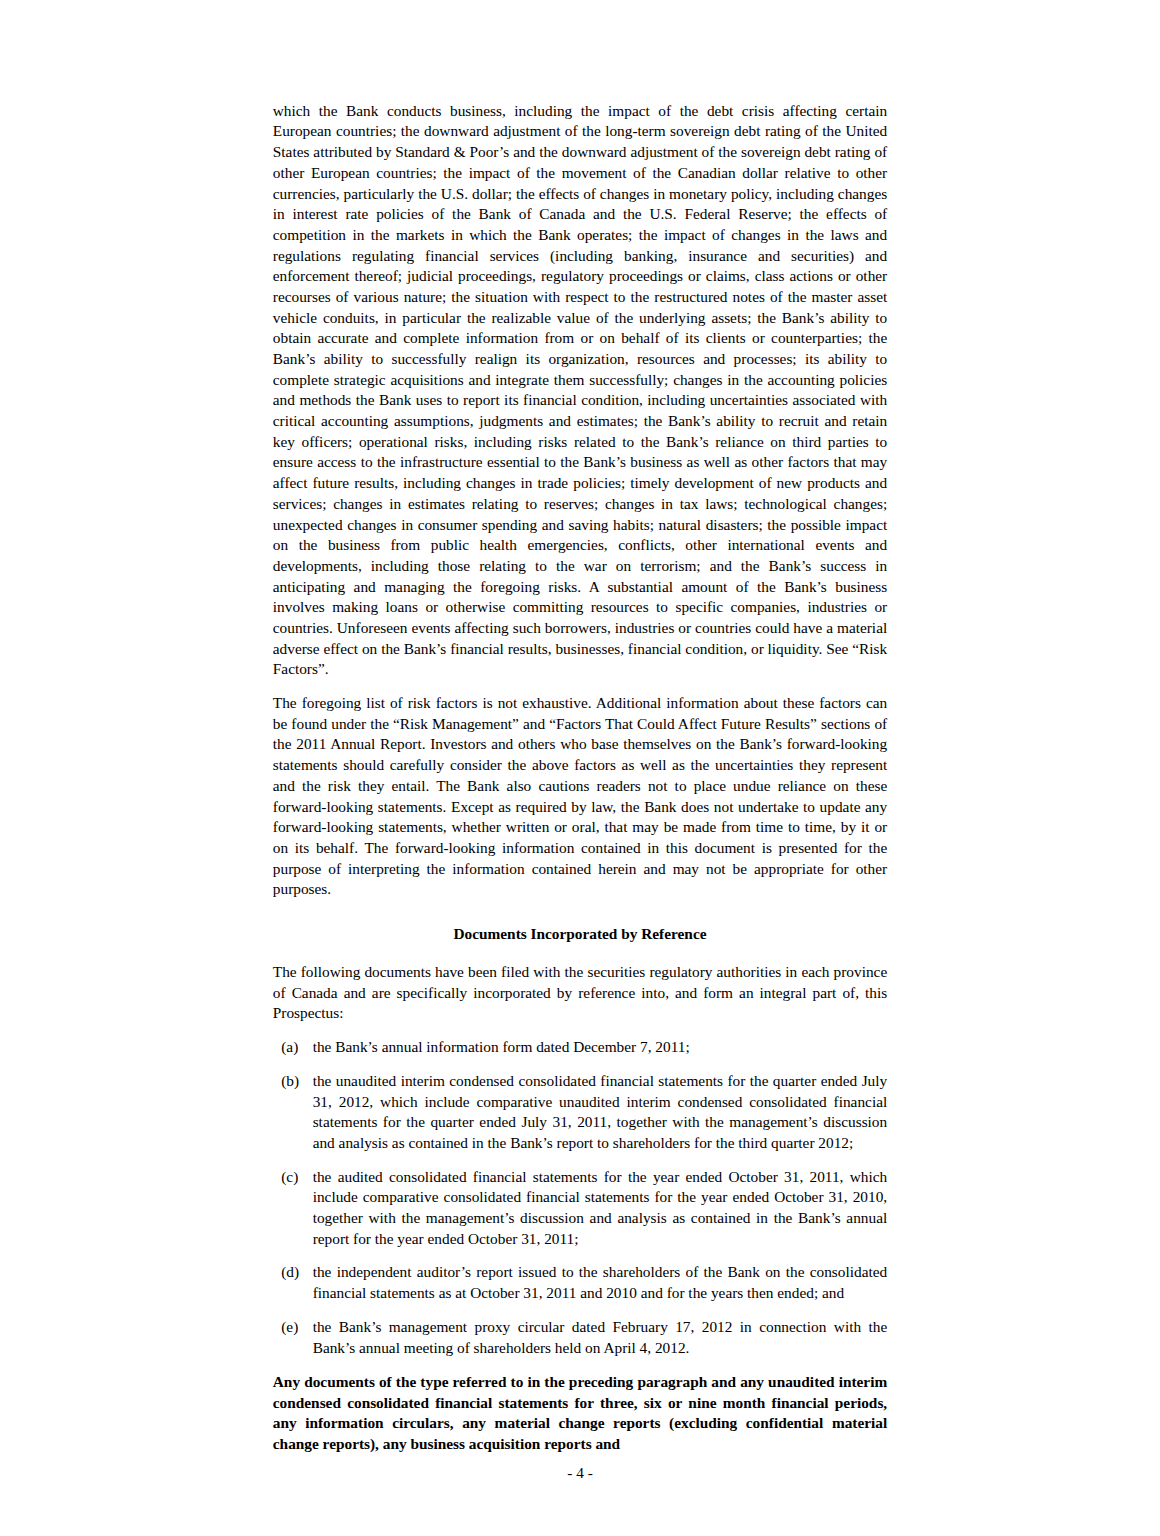which the Bank conducts business, including the impact of the debt crisis affecting certain European countries; the downward adjustment of the long-term sovereign debt rating of the United States attributed by Standard & Poor’s and the downward adjustment of the sovereign debt rating of other European countries; the impact of the movement of the Canadian dollar relative to other currencies, particularly the U.S. dollar; the effects of changes in monetary policy, including changes in interest rate policies of the Bank of Canada and the U.S. Federal Reserve; the effects of competition in the markets in which the Bank operates; the impact of changes in the laws and regulations regulating financial services (including banking, insurance and securities) and enforcement thereof; judicial proceedings, regulatory proceedings or claims, class actions or other recourses of various nature; the situation with respect to the restructured notes of the master asset vehicle conduits, in particular the realizable value of the underlying assets; the Bank’s ability to obtain accurate and complete information from or on behalf of its clients or counterparties; the Bank’s ability to successfully realign its organization, resources and processes; its ability to complete strategic acquisitions and integrate them successfully; changes in the accounting policies and methods the Bank uses to report its financial condition, including uncertainties associated with critical accounting assumptions, judgments and estimates; the Bank’s ability to recruit and retain key officers; operational risks, including risks related to the Bank’s reliance on third parties to ensure access to the infrastructure essential to the Bank’s business as well as other factors that may affect future results, including changes in trade policies; timely development of new products and services; changes in estimates relating to reserves; changes in tax laws; technological changes; unexpected changes in consumer spending and saving habits; natural disasters; the possible impact on the business from public health emergencies, conflicts, other international events and developments, including those relating to the war on terrorism; and the Bank’s success in anticipating and managing the foregoing risks. A substantial amount of the Bank’s business involves making loans or otherwise committing resources to specific companies, industries or countries. Unforeseen events affecting such borrowers, industries or countries could have a material adverse effect on the Bank’s financial results, businesses, financial condition, or liquidity. See “Risk Factors”.
The foregoing list of risk factors is not exhaustive. Additional information about these factors can be found under the “Risk Management” and “Factors That Could Affect Future Results” sections of the 2011 Annual Report. Investors and others who base themselves on the Bank’s forward-looking statements should carefully consider the above factors as well as the uncertainties they represent and the risk they entail. The Bank also cautions readers not to place undue reliance on these forward-looking statements. Except as required by law, the Bank does not undertake to update any forward-looking statements, whether written or oral, that may be made from time to time, by it or on its behalf. The forward-looking information contained in this document is presented for the purpose of interpreting the information contained herein and may not be appropriate for other purposes.
Documents Incorporated by Reference
The following documents have been filed with the securities regulatory authorities in each province of Canada and are specifically incorporated by reference into, and form an integral part of, this Prospectus:
the Bank’s annual information form dated December 7, 2011;
the unaudited interim condensed consolidated financial statements for the quarter ended July 31, 2012, which include comparative unaudited interim condensed consolidated financial statements for the quarter ended July 31, 2011, together with the management’s discussion and analysis as contained in the Bank’s report to shareholders for the third quarter 2012;
the audited consolidated financial statements for the year ended October 31, 2011, which include comparative consolidated financial statements for the year ended October 31, 2010, together with the management’s discussion and analysis as contained in the Bank’s annual report for the year ended October 31, 2011;
the independent auditor’s report issued to the shareholders of the Bank on the consolidated financial statements as at October 31, 2011 and 2010 and for the years then ended; and
the Bank’s management proxy circular dated February 17, 2012 in connection with the Bank’s annual meeting of shareholders held on April 4, 2012.
Any documents of the type referred to in the preceding paragraph and any unaudited interim condensed consolidated financial statements for three, six or nine month financial periods, any information circulars, any material change reports (excluding confidential material change reports), any business acquisition reports and
- 4 -